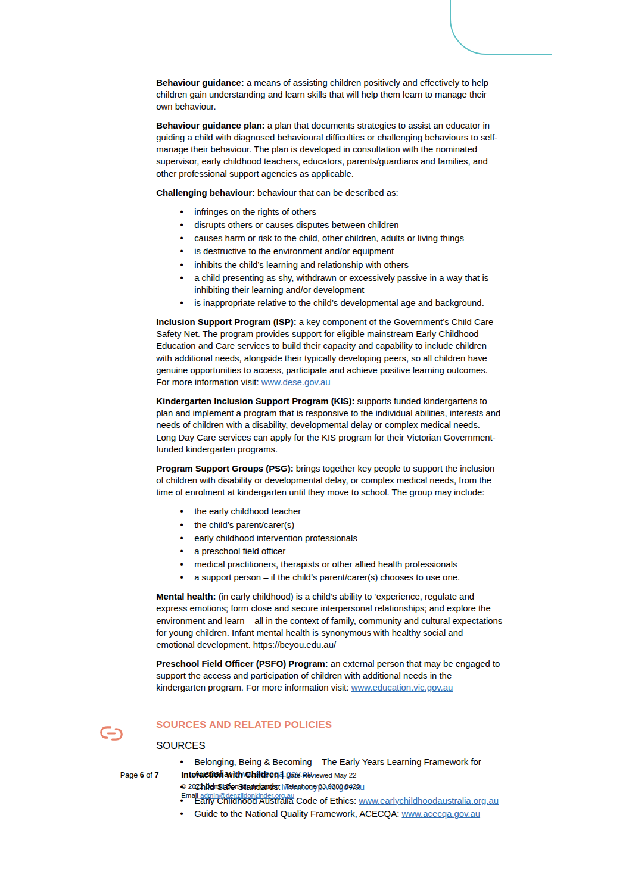Behaviour guidance: a means of assisting children positively and effectively to help children gain understanding and learn skills that will help them learn to manage their own behaviour.
Behaviour guidance plan: a plan that documents strategies to assist an educator in guiding a child with diagnosed behavioural difficulties or challenging behaviours to self-manage their behaviour. The plan is developed in consultation with the nominated supervisor, early childhood teachers, educators, parents/guardians and families, and other professional support agencies as applicable.
Challenging behaviour: behaviour that can be described as:
infringes on the rights of others
disrupts others or causes disputes between children
causes harm or risk to the child, other children, adults or living things
is destructive to the environment and/or equipment
inhibits the child’s learning and relationship with others
a child presenting as shy, withdrawn or excessively passive in a way that is inhibiting their learning and/or development
is inappropriate relative to the child’s developmental age and background.
Inclusion Support Program (ISP): a key component of the Government’s Child Care Safety Net. The program provides support for eligible mainstream Early Childhood Education and Care services to build their capacity and capability to include children with additional needs, alongside their typically developing peers, so all children have genuine opportunities to access, participate and achieve positive learning outcomes. For more information visit: www.dese.gov.au
Kindergarten Inclusion Support Program (KIS): supports funded kindergartens to plan and implement a program that is responsive to the individual abilities, interests and needs of children with a disability, developmental delay or complex medical needs. Long Day Care services can apply for the KIS program for their Victorian Government-funded kindergarten programs.
Program Support Groups (PSG): brings together key people to support the inclusion of children with disability or developmental delay, or complex medical needs, from the time of enrolment at kindergarten until they move to school. The group may include:
the early childhood teacher
the child’s parent/carer(s)
early childhood intervention professionals
a preschool field officer
medical practitioners, therapists or other allied health professionals
a support person – if the child’s parent/carer(s) chooses to use one.
Mental health: (in early childhood) is a child’s ability to ‘experience, regulate and express emotions; form close and secure interpersonal relationships; and explore the environment and learn – all in the context of family, community and cultural expectations for young children. Infant mental health is synonymous with healthy social and emotional development. https://beyou.edu.au/
Preschool Field Officer (PSFO) Program: an external person that may be engaged to support the access and participation of children with additional needs in the kindergarten program. For more information visit: www.education.vic.gov.au
SOURCES AND RELATED POLICIES
SOURCES
Belonging, Being & Becoming – The Early Years Learning Framework for Australia: www.acecqa.gov.au
Child Safe Standards: www.ccyp.vic.gov.au
Early Childhood Australia Code of Ethics: www.earlychildhoodaustralia.org.au
Guide to the National Quality Framework, ACECQA: www.acecqa.gov.au
Page 6 of 7
Interaction with Children | Date Reviewed May 22
© 2022 Denzil Don Kindergarten | Telephone 03 9380 8420
Email admin@denzildonkinder.org.au